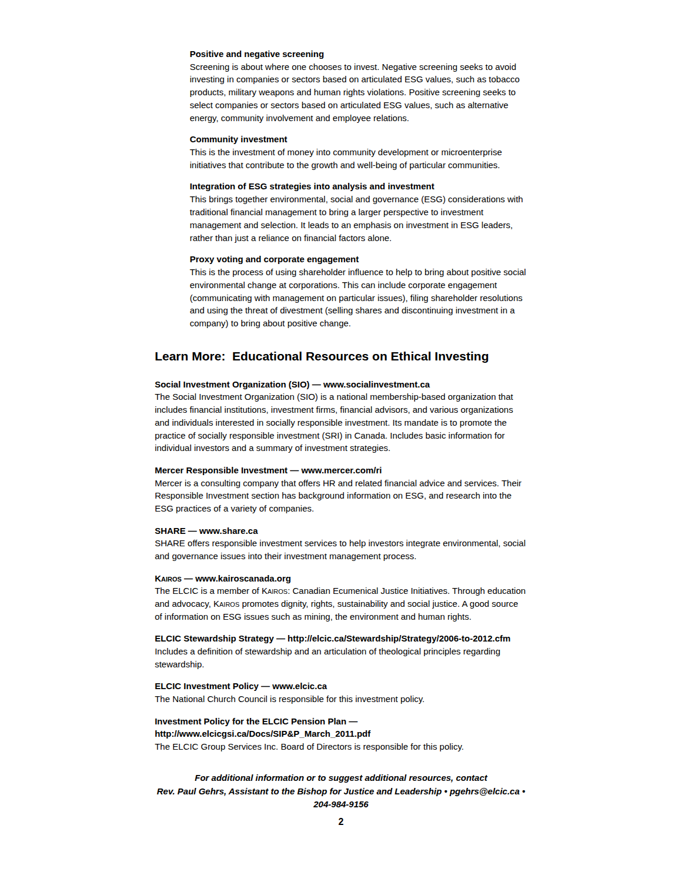Positive and negative screening
Screening is about where one chooses to invest. Negative screening seeks to avoid investing in companies or sectors based on articulated ESG values, such as tobacco products, military weapons and human rights violations. Positive screening seeks to select companies or sectors based on articulated ESG values, such as alternative energy, community involvement and employee relations.
Community investment
This is the investment of money into community development or microenterprise initiatives that contribute to the growth and well-being of particular communities.
Integration of ESG strategies into analysis and investment
This brings together environmental, social and governance (ESG) considerations with traditional financial management to bring a larger perspective to investment management and selection. It leads to an emphasis on investment in ESG leaders, rather than just a reliance on financial factors alone.
Proxy voting and corporate engagement
This is the process of using shareholder influence to help to bring about positive social environmental change at corporations. This can include corporate engagement (communicating with management on particular issues), filing shareholder resolutions and using the threat of divestment (selling shares and discontinuing investment in a company) to bring about positive change.
Learn More: Educational Resources on Ethical Investing
Social Investment Organization (SIO) — www.socialinvestment.ca
The Social Investment Organization (SIO) is a national membership-based organization that includes financial institutions, investment firms, financial advisors, and various organizations and individuals interested in socially responsible investment. Its mandate is to promote the practice of socially responsible investment (SRI) in Canada. Includes basic information for individual investors and a summary of investment strategies.
Mercer Responsible Investment — www.mercer.com/ri
Mercer is a consulting company that offers HR and related financial advice and services. Their Responsible Investment section has background information on ESG, and research into the ESG practices of a variety of companies.
SHARE — www.share.ca
SHARE offers responsible investment services to help investors integrate environmental, social and governance issues into their investment management process.
Kairos — www.kairoscanada.org
The ELCIC is a member of Kairos: Canadian Ecumenical Justice Initiatives. Through education and advocacy, Kairos promotes dignity, rights, sustainability and social justice. A good source of information on ESG issues such as mining, the environment and human rights.
ELCIC Stewardship Strategy — http://elcic.ca/Stewardship/Strategy/2006-to-2012.cfm
Includes a definition of stewardship and an articulation of theological principles regarding stewardship.
ELCIC Investment Policy — www.elcic.ca
The National Church Council is responsible for this investment policy.
Investment Policy for the ELCIC Pension Plan — http://www.elcicgsi.ca/Docs/SIP&P_March_2011.pdf
The ELCIC Group Services Inc. Board of Directors is responsible for this policy.
For additional information or to suggest additional resources, contact
Rev. Paul Gehrs, Assistant to the Bishop for Justice and Leadership • pgehrs@elcic.ca • 204-984-9156
2